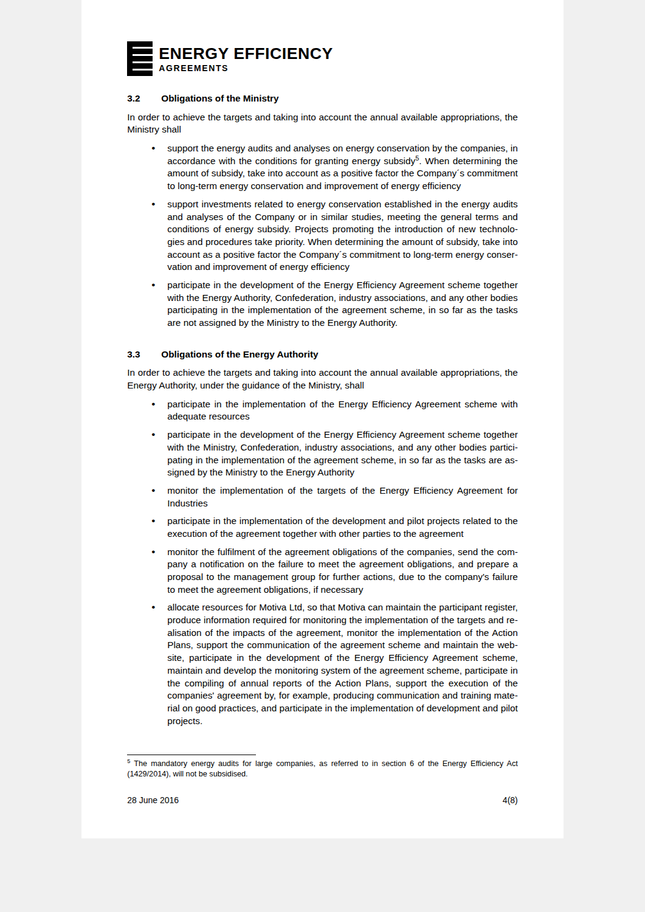ENERGY EFFICIENCY
AGREEMENTS
3.2 Obligations of the Ministry
In order to achieve the targets and taking into account the annual available appropriations, the Ministry shall
support the energy audits and analyses on energy conservation by the companies, in accordance with the conditions for granting energy subsidy5. When determining the amount of subsidy, take into account as a positive factor the Company´s commitment to long-term energy conservation and improvement of energy efficiency
support investments related to energy conservation established in the energy audits and analyses of the Company or in similar studies, meeting the general terms and conditions of energy subsidy. Projects promoting the introduction of new technologies and procedures take priority. When determining the amount of subsidy, take into account as a positive factor the Company´s commitment to long-term energy conservation and improvement of energy efficiency
participate in the development of the Energy Efficiency Agreement scheme together with the Energy Authority, Confederation, industry associations, and any other bodies participating in the implementation of the agreement scheme, in so far as the tasks are not assigned by the Ministry to the Energy Authority.
3.3 Obligations of the Energy Authority
In order to achieve the targets and taking into account the annual available appropriations, the Energy Authority, under the guidance of the Ministry, shall
participate in the implementation of the Energy Efficiency Agreement scheme with adequate resources
participate in the development of the Energy Efficiency Agreement scheme together with the Ministry, Confederation, industry associations, and any other bodies participating in the implementation of the agreement scheme, in so far as the tasks are assigned by the Ministry to the Energy Authority
monitor the implementation of the targets of the Energy Efficiency Agreement for Industries
participate in the implementation of the development and pilot projects related to the execution of the agreement together with other parties to the agreement
monitor the fulfilment of the agreement obligations of the companies, send the company a notification on the failure to meet the agreement obligations, and prepare a proposal to the management group for further actions, due to the company's failure to meet the agreement obligations, if necessary
allocate resources for Motiva Ltd, so that Motiva can maintain the participant register, produce information required for monitoring the implementation of the targets and realisation of the impacts of the agreement, monitor the implementation of the Action Plans, support the communication of the agreement scheme and maintain the website, participate in the development of the Energy Efficiency Agreement scheme, maintain and develop the monitoring system of the agreement scheme, participate in the compiling of annual reports of the Action Plans, support the execution of the companies' agreement by, for example, producing communication and training material on good practices, and participate in the implementation of development and pilot projects.
5 The mandatory energy audits for large companies, as referred to in section 6 of the Energy Efficiency Act (1429/2014), will not be subsidised.
28 June 2016 4(8)